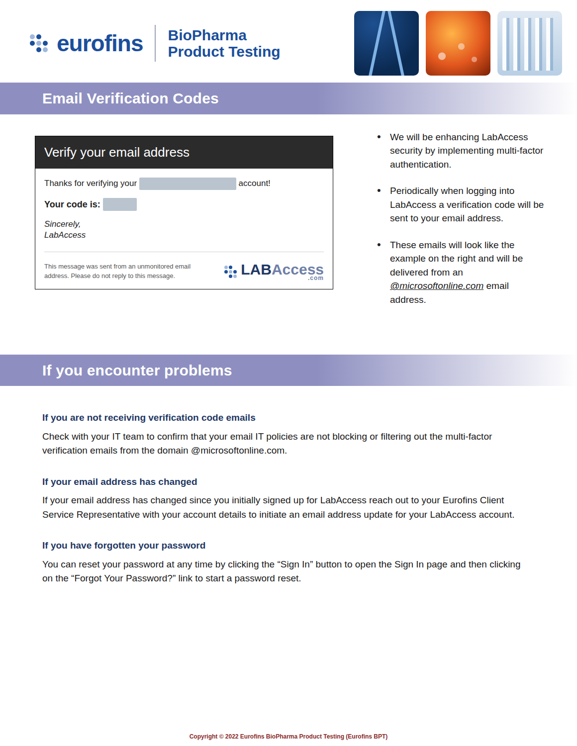eurofins
BioPharma
Product Testing
Email Verification Codes
Verify your email address
Thanks for verifying your xxxxxxxxxxxxxxxxxxxxxx account!
Your code is: xxxxxx
Sincerely,
LabAccess
This message was sent from an unmonitored email
address. Please do not reply to this message.
LABAccess .com
We will be enhancing LabAccess security by implementing multi-factor authentication.
Periodically when logging into LabAccess a verification code will be sent to your email address.
These emails will look like the example on the right and will be delivered from an @microsoftonline.com email address.
If you encounter problems
If you are not receiving verification code emails
Check with your IT team to confirm that your email IT policies are not blocking or filtering out the multi-factor verification emails from the domain @microsoftonline.com.
If your email address has changed
If your email address has changed since you initially signed up for LabAccess reach out to your Eurofins Client Service Representative with your account details to initiate an email address update for your LabAccess account.
If you have forgotten your password
You can reset your password at any time by clicking the “Sign In” button to open the Sign In page and then clicking on the “Forgot Your Password?” link to start a password reset.
Copyright © 2022 Eurofins BioPharma Product Testing (Eurofins BPT)